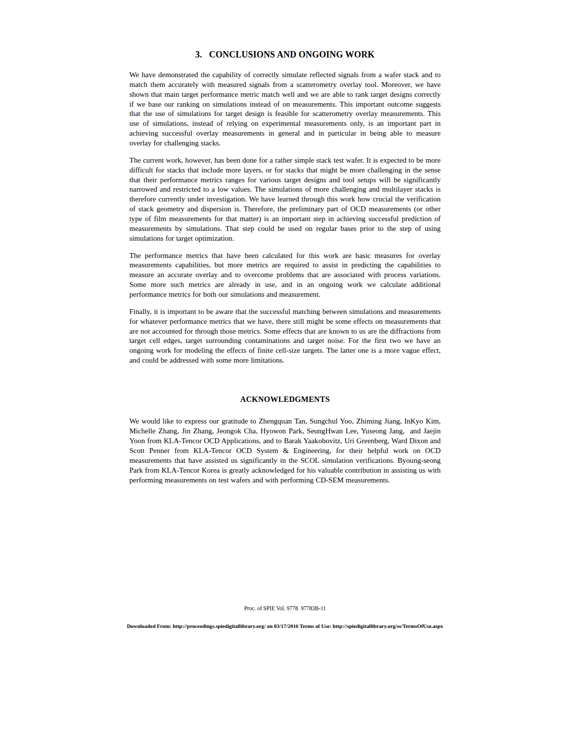3. CONCLUSIONS AND ONGOING WORK
We have demonstrated the capability of correctly simulate reflected signals from a wafer stack and to match them accurately with measured signals from a scatterometry overlay tool. Moreover, we have shown that main target performance metric match well and we are able to rank target designs correctly if we base our ranking on simulations instead of on measurements. This important outcome suggests that the use of simulations for target design is feasible for scatterometry overlay measurements. This use of simulations, instead of relying on experimental measurements only, is an important part in achieving successful overlay measurements in general and in particular in being able to measure overlay for challenging stacks.
The current work, however, has been done for a rather simple stack test wafer. It is expected to be more difficult for stacks that include more layers, or for stacks that might be more challenging in the sense that their performance metrics ranges for various target designs and tool setups will be significantly narrowed and restricted to a low values. The simulations of more challenging and multilayer stacks is therefore currently under investigation. We have learned through this work how crucial the verification of stack geometry and dispersion is. Therefore, the preliminary part of OCD measurements (or other type of film measurements for that matter) is an important step in achieving successful prediction of measurements by simulations. That step could be used on regular bases prior to the step of using simulations for target optimization.
The performance metrics that have been calculated for this work are basic measures for overlay measurements capabilities, but more metrics are required to assist in predicting the capabilities to measure an accurate overlay and to overcome problems that are associated with process variations. Some more such metrics are already in use, and in an ongoing work we calculate additional performance metrics for both our simulations and measurement.
Finally, it is important to be aware that the successful matching between simulations and measurements for whatever performance metrics that we have, there still might be some effects on measurements that are not accounted for through those metrics. Some effects that are known to us are the diffractions from target cell edges, target surrounding contaminations and target noise. For the first two we have an ongoing work for modeling the effects of finite cell-size targets. The latter one is a more vague effect, and could be addressed with some more limitations.
ACKNOWLEDGMENTS
We would like to express our gratitude to Zhengquan Tan, Sungchul Yoo, Zhiming Jiang, InKyo Kim, Michelle Zhang, Jin Zhang, Jeongok Cha, Hyowon Park, SeungHwan Lee, Yuseong Jang, and Jaejin Yoon from KLA-Tencor OCD Applications, and to Barak Yaakobovitz, Uri Greenberg, Ward Dixon and Scott Penner from KLA-Tencor OCD System & Engineering, for their helpful work on OCD measurements that have assisted us significantly in the SCOL simulation verifications. Byoung-seong Park from KLA-Tencor Korea is greatly acknowledged for his valuable contribution in assisting us with performing measurements on test wafers and with performing CD-SEM measurements.
Proc. of SPIE Vol. 9778 97783B-11
Downloaded From: http://proceedings.spiedigitallibrary.org/ on 03/17/2016 Terms of Use: http://spiedigitallibrary.org/ss/TermsOfUse.aspx